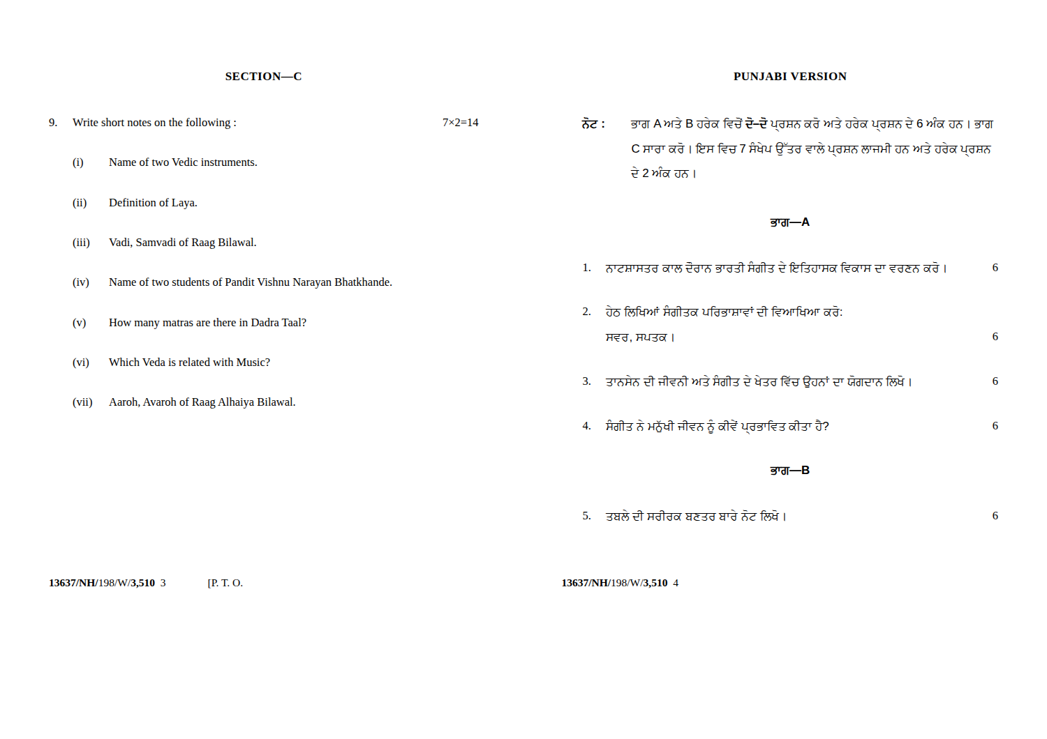SECTION—C
9.
Write short notes on the following :7×2=14
(i)
Name of two Vedic instruments.
(ii)
Definition of Laya.
(iii)
Vadi, Samvadi of Raag Bilawal.
(iv)
Name of two students of Pandit Vishnu Narayan Bhatkhande.
(v)
How many matras are there in Dadra Taal?
(vi)
Which Veda is related with Music?
(vii)
Aaroh, Avaroh of Raag Alhaiya Bilawal.
PUNJABI VERSION
ਨੋਟ :
ਭਾਗ A ਅਤੇ B ਹਰੇਕ ਵਿਚੋਂ ਦੋ–ਦੋ ਪ੍ਰਸ਼ਨ ਕਰੋ ਅਤੇ ਹਰੇਕ ਪ੍ਰਸ਼ਨ ਦੇ 6 ਅੰਕ ਹਨ। ਭਾਗ C ਸਾਰਾ ਕਰੋ। ਇਸ ਵਿਚ 7 ਸੰਖੇਪ ਉੱਤਰ ਵਾਲੇ ਪ੍ਰਸ਼ਨ ਲਾਜਮੀ ਹਨ ਅਤੇ ਹਰੇਕ ਪ੍ਰਸ਼ਨ ਦੇ 2 ਅੰਕ ਹਨ।
ਭਾਗ—A
1.
ਨਾਟਸ਼ਾਸਤਰ ਕਾਲ ਦੌਰਾਨ ਭਾਰਤੀ ਸੰਗੀਤ ਦੇ ਇਤਿਹਾਸਕ ਵਿਕਾਸ ਦਾ ਵਰਣਨ ਕਰੋ।6
2.
ਹੇਠ ਲਿਖਿਆਂ ਸੰਗੀਤਕ ਪਰਿਭਾਸ਼ਾਵਾਂ ਦੀ ਵਿਆਖਿਆ ਕਰੋ:
ਸਵਰ, ਸਪਤਕ।6
3.
ਤਾਨਸੇਨ ਦੀ ਜੀਵਨੀ ਅਤੇ ਸੰਗੀਤ ਦੇ ਖੇਤਰ ਵਿੱਚ ਉਹਨਾਂ ਦਾ ਯੋਗਦਾਨ ਲਿਖੋ।6
4.
ਸੰਗੀਤ ਨੇ ਮਨੁੱਖੀ ਜੀਵਨ ਨੂੰ ਕੀਵੇਂ ਪ੍ਰਭਾਵਿਤ ਕੀਤਾ ਹੈ?6
ਭਾਗ—B
5.
ਤਬਲੇ ਦੀ ਸਰੀਰਕ ਬਣਤਰ ਬਾਰੇ ਨੋਟ ਲਿਖੋ।6
13637/NH/198/W/3,510 3[P. T. O.
13637/NH/198/W/3,510 4